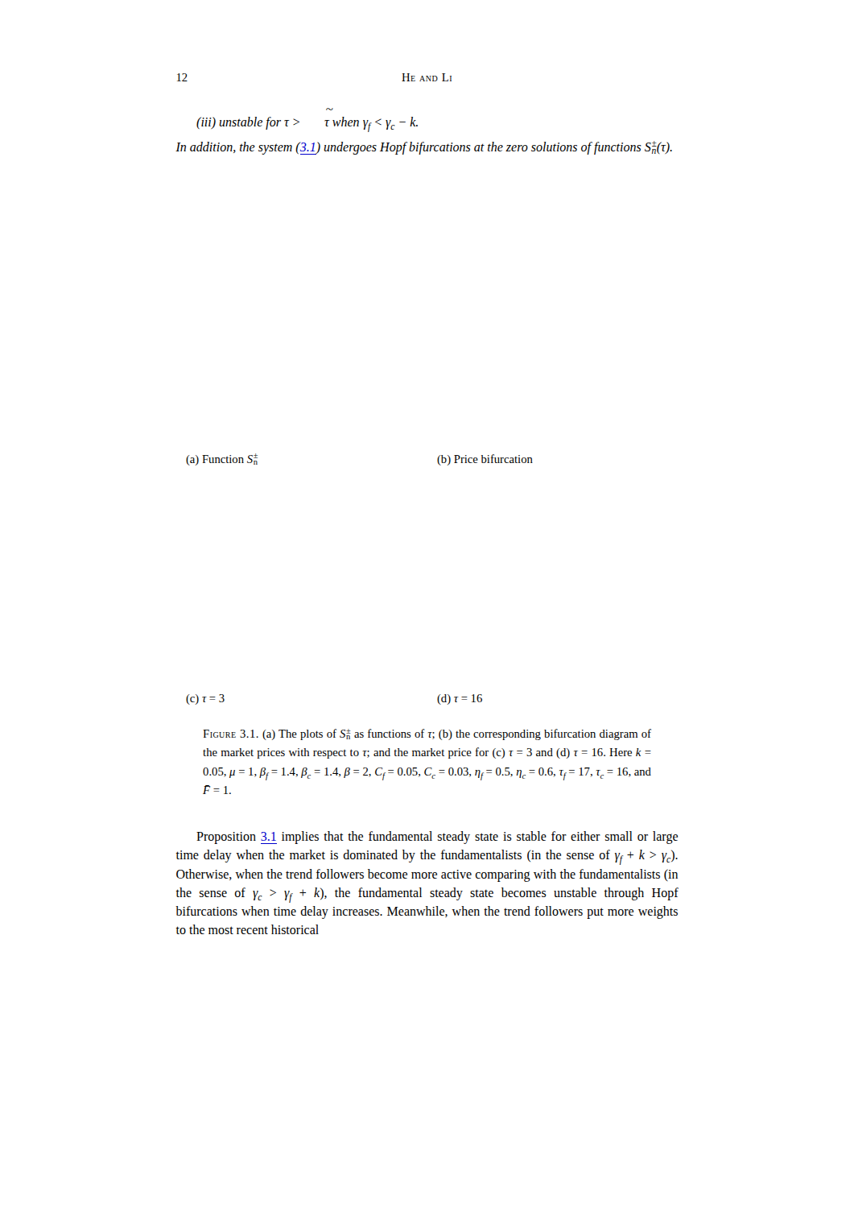12 He and Li
(iii) unstable for τ > τ when γf < γc − k.
In addition, the system (3.1) undergoes Hopf bifurcations at the zero solutions of functions S±n(τ).
(a) Function S±n
(b) Price bifurcation
(c) τ = 3
(d) τ = 16
Figure 3.1. (a) The plots of S±n as functions of τ; (b) the corresponding bifurcation diagram of the market prices with respect to τ; and the market price for (c) τ = 3 and (d) τ = 16. Here k = 0.05, μ = 1, βf = 1.4, βc = 1.4, β = 2, Cf = 0.05, Cc = 0.03, ηf = 0.5, ηc = 0.6, τf = 17, τc = 16, and F̄ = 1.
Proposition 3.1 implies that the fundamental steady state is stable for either small or large time delay when the market is dominated by the fundamentalists (in the sense of γf + k > γc). Otherwise, when the trend followers become more active comparing with the fundamentalists (in the sense of γc > γf + k), the fundamental steady state becomes unstable through Hopf bifurcations when time delay increases. Meanwhile, when the trend followers put more weights to the most recent historical